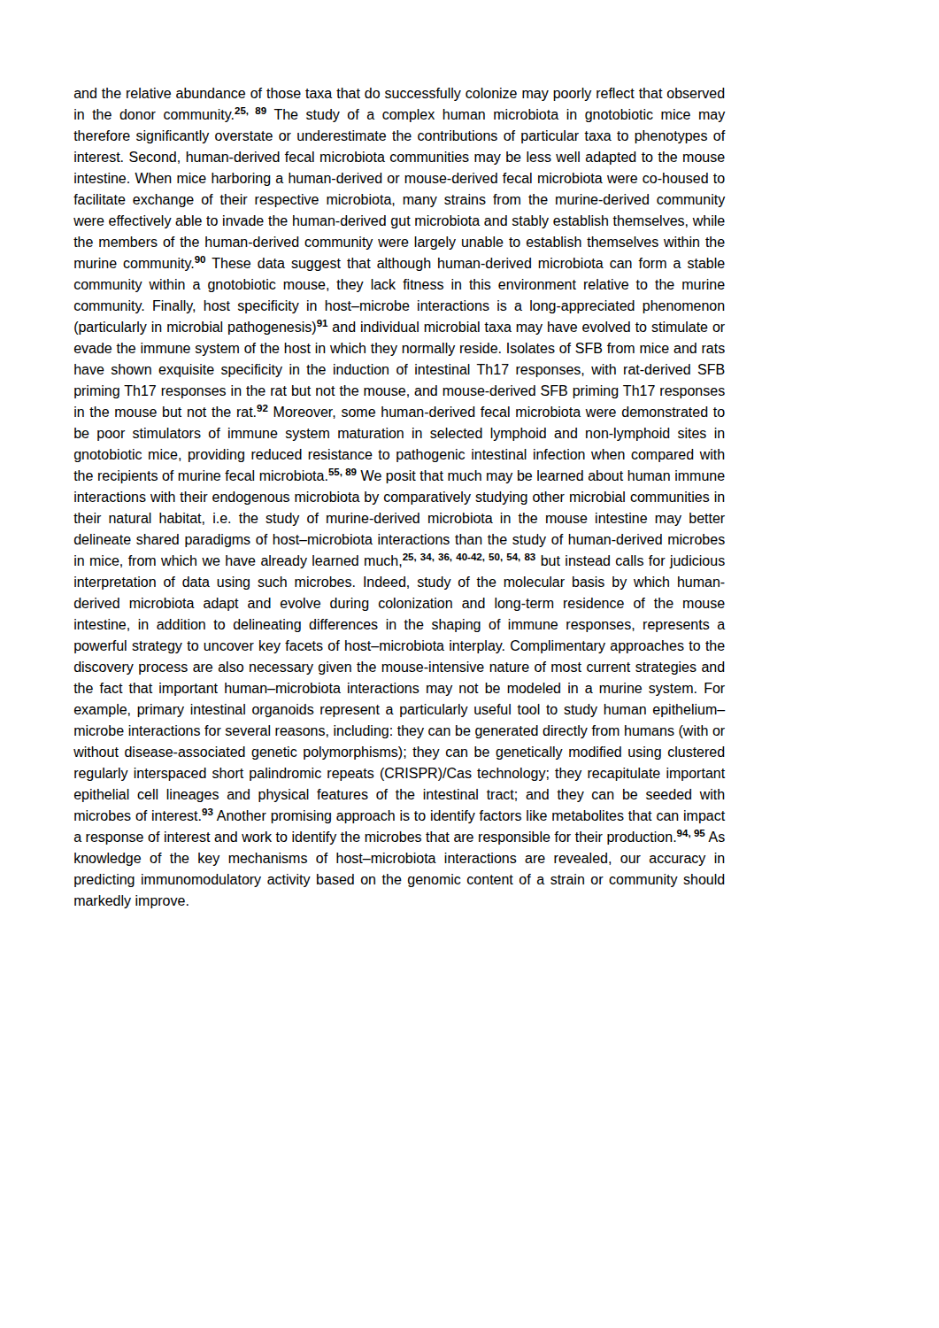and the relative abundance of those taxa that do successfully colonize may poorly reflect that observed in the donor community.25, 89 The study of a complex human microbiota in gnotobiotic mice may therefore significantly overstate or underestimate the contributions of particular taxa to phenotypes of interest. Second, human-derived fecal microbiota communities may be less well adapted to the mouse intestine. When mice harboring a human-derived or mouse-derived fecal microbiota were co-housed to facilitate exchange of their respective microbiota, many strains from the murine-derived community were effectively able to invade the human-derived gut microbiota and stably establish themselves, while the members of the human-derived community were largely unable to establish themselves within the murine community.90 These data suggest that although human-derived microbiota can form a stable community within a gnotobiotic mouse, they lack fitness in this environment relative to the murine community. Finally, host specificity in host–microbe interactions is a long-appreciated phenomenon (particularly in microbial pathogenesis)91 and individual microbial taxa may have evolved to stimulate or evade the immune system of the host in which they normally reside. Isolates of SFB from mice and rats have shown exquisite specificity in the induction of intestinal Th17 responses, with rat-derived SFB priming Th17 responses in the rat but not the mouse, and mouse-derived SFB priming Th17 responses in the mouse but not the rat.92 Moreover, some human-derived fecal microbiota were demonstrated to be poor stimulators of immune system maturation in selected lymphoid and non-lymphoid sites in gnotobiotic mice, providing reduced resistance to pathogenic intestinal infection when compared with the recipients of murine fecal microbiota.55, 89 We posit that much may be learned about human immune interactions with their endogenous microbiota by comparatively studying other microbial communities in their natural habitat, i.e. the study of murine-derived microbiota in the mouse intestine may better delineate shared paradigms of host–microbiota interactions than the study of human-derived microbes in mice, from which we have already learned much,25, 34, 36, 40-42, 50, 54, 83 but instead calls for judicious interpretation of data using such microbes. Indeed, study of the molecular basis by which human-derived microbiota adapt and evolve during colonization and long-term residence of the mouse intestine, in addition to delineating differences in the shaping of immune responses, represents a powerful strategy to uncover key facets of host–microbiota interplay. Complimentary approaches to the discovery process are also necessary given the mouse-intensive nature of most current strategies and the fact that important human–microbiota interactions may not be modeled in a murine system. For example, primary intestinal organoids represent a particularly useful tool to study human epithelium–microbe interactions for several reasons, including: they can be generated directly from humans (with or without disease-associated genetic polymorphisms); they can be genetically modified using clustered regularly interspaced short palindromic repeats (CRISPR)/Cas technology; they recapitulate important epithelial cell lineages and physical features of the intestinal tract; and they can be seeded with microbes of interest.93 Another promising approach is to identify factors like metabolites that can impact a response of interest and work to identify the microbes that are responsible for their production.94, 95 As knowledge of the key mechanisms of host–microbiota interactions are revealed, our accuracy in predicting immunomodulatory activity based on the genomic content of a strain or community should markedly improve.